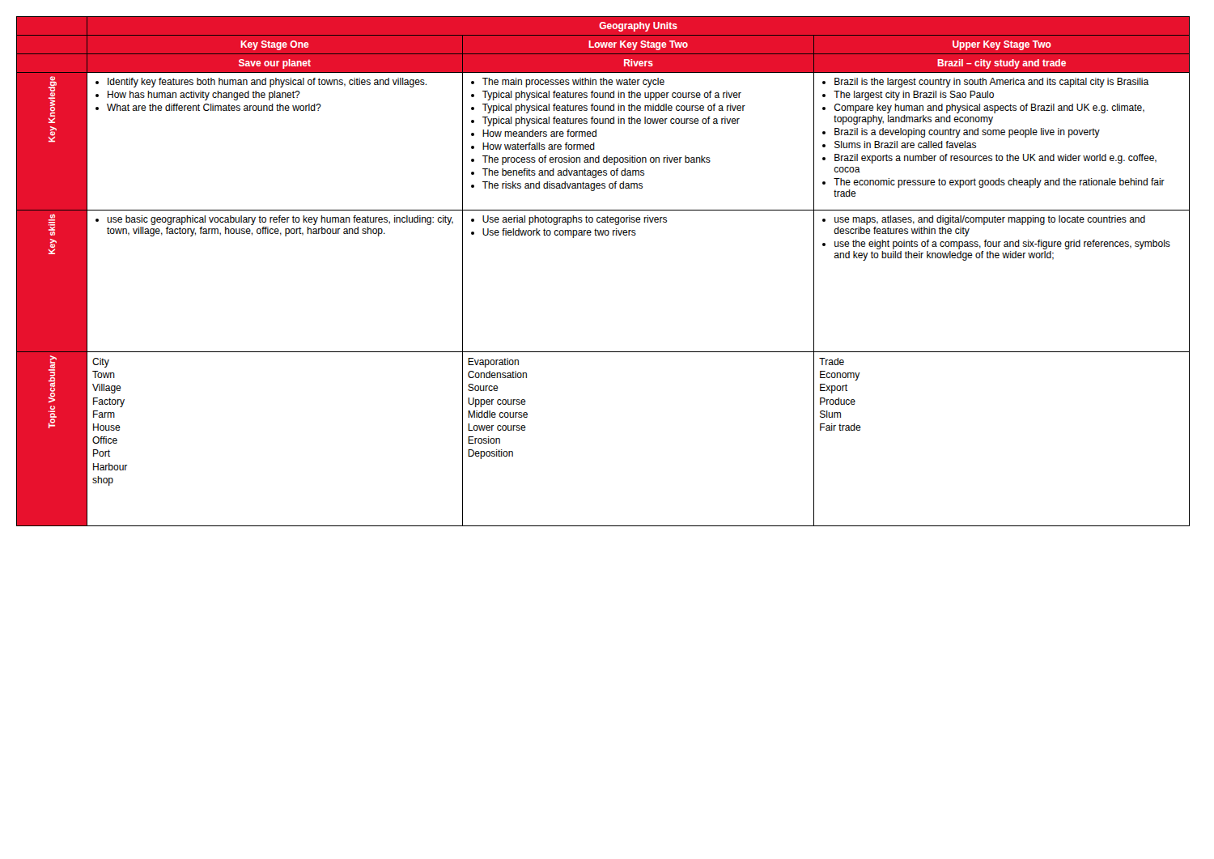| | Geography Units |
| | Key Stage One | Lower Key Stage Two | Upper Key Stage Two |
| | Save our planet | Rivers | Brazil – city study and trade |
| Key Knowledge | Identify key features both human and physical of towns, cities and villages. How has human activity changed the planet? What are the different Climates around the world? | The main processes within the water cycle Typical physical features found in the upper course of a river Typical physical features found in the middle course of a river Typical physical features found in the lower course of a river How meanders are formed How waterfalls are formed The process of erosion and deposition on river banks The benefits and advantages of dams The risks and disadvantages of dams | Brazil is the largest country in south America and its capital city is Brasilia The largest city in Brazil is Sao Paulo Compare key human and physical aspects of Brazil and UK e.g. climate, topography, landmarks and economy Brazil is a developing country and some people live in poverty Slums in Brazil are called favelas Brazil exports a number of resources to the UK and wider world e.g. coffee, cocoa The economic pressure to export goods cheaply and the rationale behind fair trade |
| Key skills | use basic geographical vocabulary to refer to key human features, including: city, town, village, factory, farm, house, office, port, harbour and shop. | Use aerial photographs to categorise rivers Use fieldwork to compare two rivers | use maps, atlases, and digital/computer mapping to locate countries and describe features within the city use the eight points of a compass, four and six-figure grid references, symbols and key to build their knowledge of the wider world; |
| Topic Vocabulary | City Town Village Factory Farm House Office Port Harbour shop | Evaporation Condensation Source Upper course Middle course Lower course Erosion Deposition | Trade Economy Export Produce Slum Fair trade |